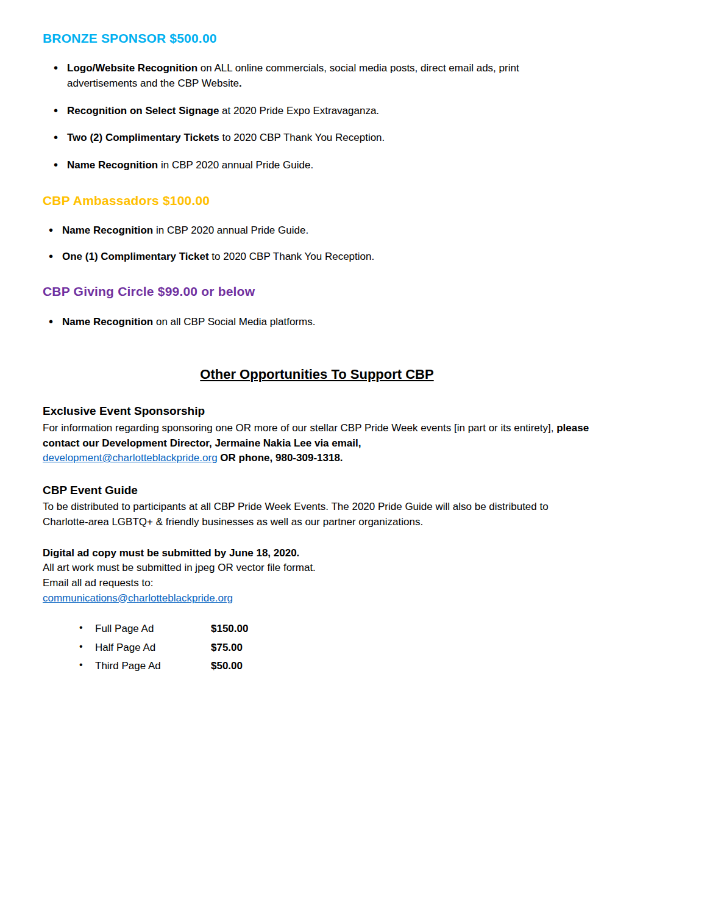BRONZE SPONSOR $500.00
Logo/Website Recognition on ALL online commercials, social media posts, direct email ads, print advertisements and the CBP Website.
Recognition on Select Signage at 2020 Pride Expo Extravaganza.
Two (2) Complimentary Tickets to 2020 CBP Thank You Reception.
Name Recognition in CBP 2020 annual Pride Guide.
CBP Ambassadors $100.00
Name Recognition in CBP 2020 annual Pride Guide.
One (1) Complimentary Ticket to 2020 CBP Thank You Reception.
CBP Giving Circle $99.00 or below
Name Recognition on all CBP Social Media platforms.
Other Opportunities To Support CBP
Exclusive Event Sponsorship
For information regarding sponsoring one OR more of our stellar CBP Pride Week events [in part or its entirety], please contact our Development Director, Jermaine Nakia Lee via email,
development@charlotteblackpride.org OR phone, 980-309-1318.
CBP Event Guide
To be distributed to participants at all CBP Pride Week Events. The 2020 Pride Guide will also be distributed to Charlotte-area LGBTQ+ & friendly businesses as well as our partner organizations.
Digital ad copy must be submitted by June 18, 2020.
All art work must be submitted in jpeg OR vector file format.
Email all ad requests to:
communications@charlotteblackpride.org
Full Page Ad$150.00
Half Page Ad$75.00
Third Page Ad$50.00